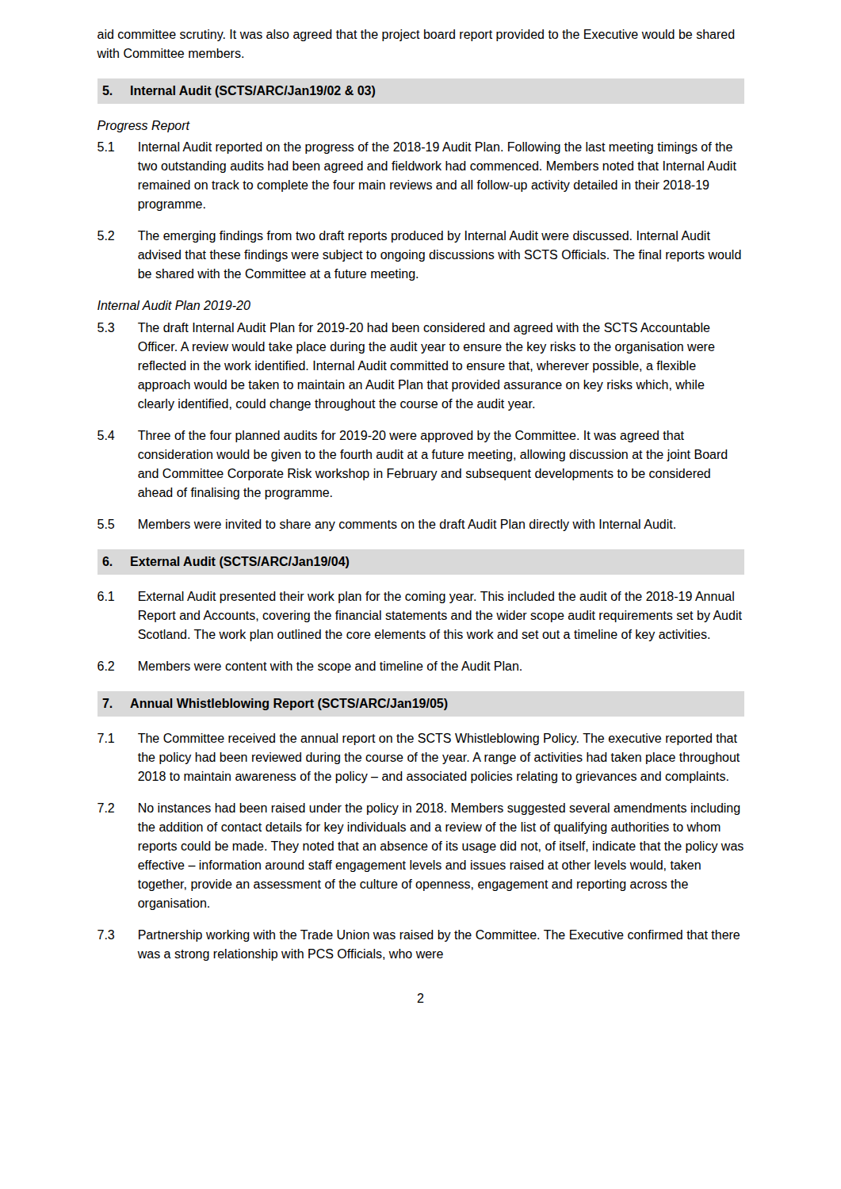aid committee scrutiny. It was also agreed that the project board report provided to the Executive would be shared with Committee members.
5. Internal Audit (SCTS/ARC/Jan19/02 & 03)
Progress Report
5.1
Internal Audit reported on the progress of the 2018-19 Audit Plan. Following the last meeting timings of the two outstanding audits had been agreed and fieldwork had commenced. Members noted that Internal Audit remained on track to complete the four main reviews and all follow-up activity detailed in their 2018-19 programme.
5.2
The emerging findings from two draft reports produced by Internal Audit were discussed. Internal Audit advised that these findings were subject to ongoing discussions with SCTS Officials. The final reports would be shared with the Committee at a future meeting.
Internal Audit Plan 2019-20
5.3
The draft Internal Audit Plan for 2019-20 had been considered and agreed with the SCTS Accountable Officer. A review would take place during the audit year to ensure the key risks to the organisation were reflected in the work identified. Internal Audit committed to ensure that, wherever possible, a flexible approach would be taken to maintain an Audit Plan that provided assurance on key risks which, while clearly identified, could change throughout the course of the audit year.
5.4
Three of the four planned audits for 2019-20 were approved by the Committee. It was agreed that consideration would be given to the fourth audit at a future meeting, allowing discussion at the joint Board and Committee Corporate Risk workshop in February and subsequent developments to be considered ahead of finalising the programme.
5.5
Members were invited to share any comments on the draft Audit Plan directly with Internal Audit.
6. External Audit (SCTS/ARC/Jan19/04)
6.1
External Audit presented their work plan for the coming year. This included the audit of the 2018-19 Annual Report and Accounts, covering the financial statements and the wider scope audit requirements set by Audit Scotland. The work plan outlined the core elements of this work and set out a timeline of key activities.
6.2
Members were content with the scope and timeline of the Audit Plan.
7. Annual Whistleblowing Report (SCTS/ARC/Jan19/05)
7.1
The Committee received the annual report on the SCTS Whistleblowing Policy. The executive reported that the policy had been reviewed during the course of the year. A range of activities had taken place throughout 2018 to maintain awareness of the policy – and associated policies relating to grievances and complaints.
7.2
No instances had been raised under the policy in 2018. Members suggested several amendments including the addition of contact details for key individuals and a review of the list of qualifying authorities to whom reports could be made. They noted that an absence of its usage did not, of itself, indicate that the policy was effective – information around staff engagement levels and issues raised at other levels would, taken together, provide an assessment of the culture of openness, engagement and reporting across the organisation.
7.3
Partnership working with the Trade Union was raised by the Committee. The Executive confirmed that there was a strong relationship with PCS Officials, who were
2